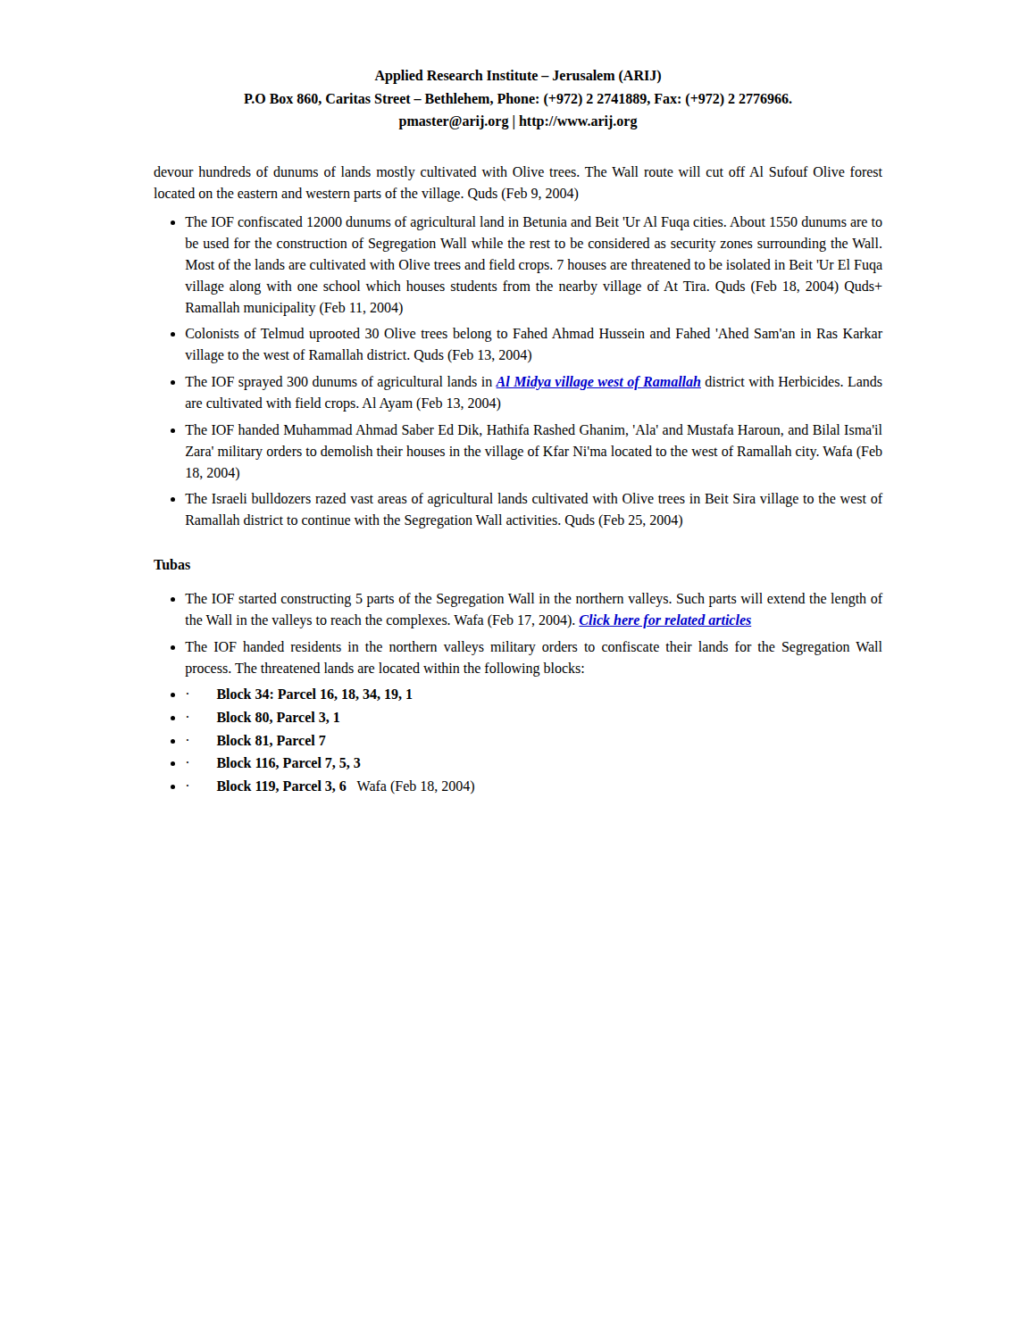Applied Research Institute – Jerusalem (ARIJ)
P.O Box 860, Caritas Street – Bethlehem, Phone: (+972) 2 2741889, Fax: (+972) 2 2776966.
pmaster@arij.org | http://www.arij.org
devour hundreds of dunums of lands mostly cultivated with Olive trees. The Wall route will cut off Al Sufouf Olive forest located on the eastern and western parts of the village. Quds (Feb 9, 2004)
The IOF confiscated 12000 dunums of agricultural land in Betunia and Beit 'Ur Al Fuqa cities. About 1550 dunums are to be used for the construction of Segregation Wall while the rest to be considered as security zones surrounding the Wall. Most of the lands are cultivated with Olive trees and field crops. 7 houses are threatened to be isolated in Beit 'Ur El Fuqa village along with one school which houses students from the nearby village of At Tira. Quds (Feb 18, 2004) Quds+ Ramallah municipality (Feb 11, 2004)
Colonists of Telmud uprooted 30 Olive trees belong to Fahed Ahmad Hussein and Fahed 'Ahed Sam'an in Ras Karkar village to the west of Ramallah district. Quds (Feb 13, 2004)
The IOF sprayed 300 dunums of agricultural lands in Al Midya village west of Ramallah district with Herbicides. Lands are cultivated with field crops. Al Ayam (Feb 13, 2004)
The IOF handed Muhammad Ahmad Saber Ed Dik, Hathifa Rashed Ghanim, 'Ala' and Mustafa Haroun, and Bilal Isma'il Zara' military orders to demolish their houses in the village of Kfar Ni'ma located to the west of Ramallah city. Wafa (Feb 18, 2004)
The Israeli bulldozers razed vast areas of agricultural lands cultivated with Olive trees in Beit Sira village to the west of Ramallah district to continue with the Segregation Wall activities. Quds (Feb 25, 2004)
Tubas
The IOF started constructing 5 parts of the Segregation Wall in the northern valleys. Such parts will extend the length of the Wall in the valleys to reach the complexes. Wafa (Feb 17, 2004). Click here for related articles
The IOF handed residents in the northern valleys military orders to confiscate their lands for the Segregation Wall process. The threatened lands are located within the following blocks:
·Block 34: Parcel 16, 18, 34, 19, 1
·Block 80, Parcel 3, 1
·Block 81, Parcel 7
·Block 116, Parcel 7, 5, 3
·Block 119, Parcel 3, 6 Wafa (Feb 18, 2004)